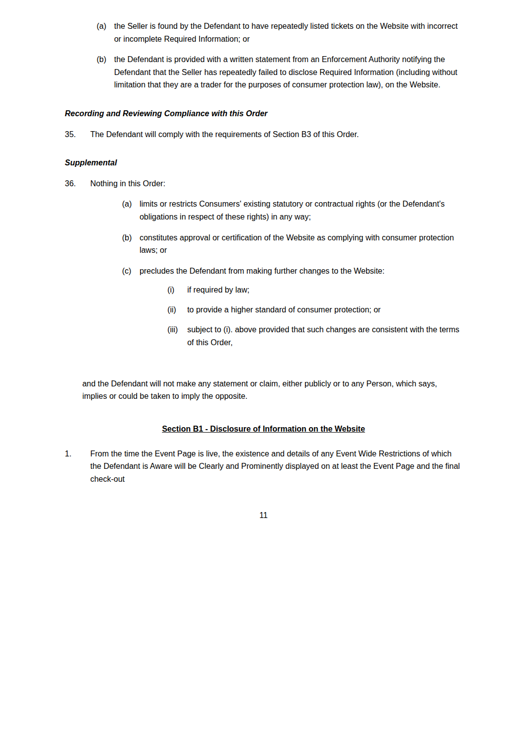(a) the Seller is found by the Defendant to have repeatedly listed tickets on the Website with incorrect or incomplete Required Information; or
(b) the Defendant is provided with a written statement from an Enforcement Authority notifying the Defendant that the Seller has repeatedly failed to disclose Required Information (including without limitation that they are a trader for the purposes of consumer protection law), on the Website.
Recording and Reviewing Compliance with this Order
35. The Defendant will comply with the requirements of Section B3 of this Order.
Supplemental
36. Nothing in this Order:
(a) limits or restricts Consumers' existing statutory or contractual rights (or the Defendant's obligations in respect of these rights) in any way;
(b) constitutes approval or certification of the Website as complying with consumer protection laws; or
(c) precludes the Defendant from making further changes to the Website:
(i) if required by law;
(ii) to provide a higher standard of consumer protection; or
(iii) subject to (i). above provided that such changes are consistent with the terms of this Order,
and the Defendant will not make any statement or claim, either publicly or to any Person, which says, implies or could be taken to imply the opposite.
Section B1 - Disclosure of Information on the Website
1. From the time the Event Page is live, the existence and details of any Event Wide Restrictions of which the Defendant is Aware will be Clearly and Prominently displayed on at least the Event Page and the final check-out
11